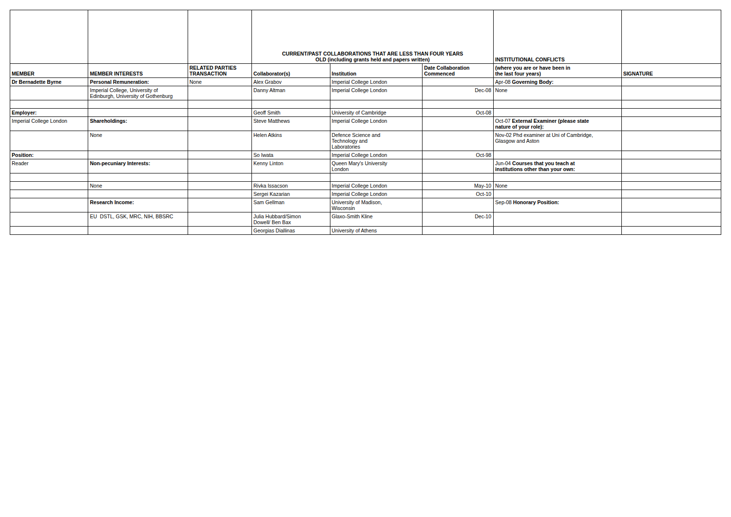| | | | CURRENT/PAST COLLABORATIONS THAT ARE LESS THAN FOUR YEARS OLD (including grants held and papers written) | INSTITUTIONAL CONFLICTS | |
| --- | --- | --- | --- | --- | --- |
| MEMBER | MEMBER INTERESTS | RELATED PARTIES TRANSACTION | Collaborator(s) | Institution | Date Collaboration Commenced | (where you are or have been in the last four years) | SIGNATURE |
| Dr Bernadette Byrne | Personal Remuneration: | None | Alex Grabov | Imperial College London | | Apr-08 Governing Body: | |
| | Imperial College, University of Edinburgh, University of Gothenburg | | Danny Altman | Imperial College London | Dec-08 | None | |
| Employer: | | | Geoff Smith | University of Cambridge | Oct-08 | | |
| Imperial College London | Shareholdings: | | Steve Matthews | Imperial College London | | Oct-07 External Examiner (please state nature of your role): | |
| | None | | Helen Atkins | Defence Science and Technology and Laboratories | | Nov-02 Phd examiner at Uni of Cambridge, Glasgow and Aston | |
| Position: | | | So Iwata | Imperial College London | Oct-98 | | |
| Reader | Non-pecuniary Interests: | | Kenny Linton | Queen Mary's University London | | Jun-04 Courses that you teach at institutions other than your own: | |
| | None | | Rivka Issacson | Imperial College London | May-10 | None | |
| | | | Sergei Kazarian | Imperial College London | Oct-10 | | |
| | Research Income: | | Sam Gellman | University of Madison, Wisconsin | | Sep-08 Honorary Position: | |
| | EU DSTL, GSK, MRC, NIH, BBSRC | | Julia Hubbard/Simon Dowell/ Ben Bax | Glaxo-Smith Kline | Dec-10 | | |
| | | | Georgias Diallinas | University of Athens | | | |